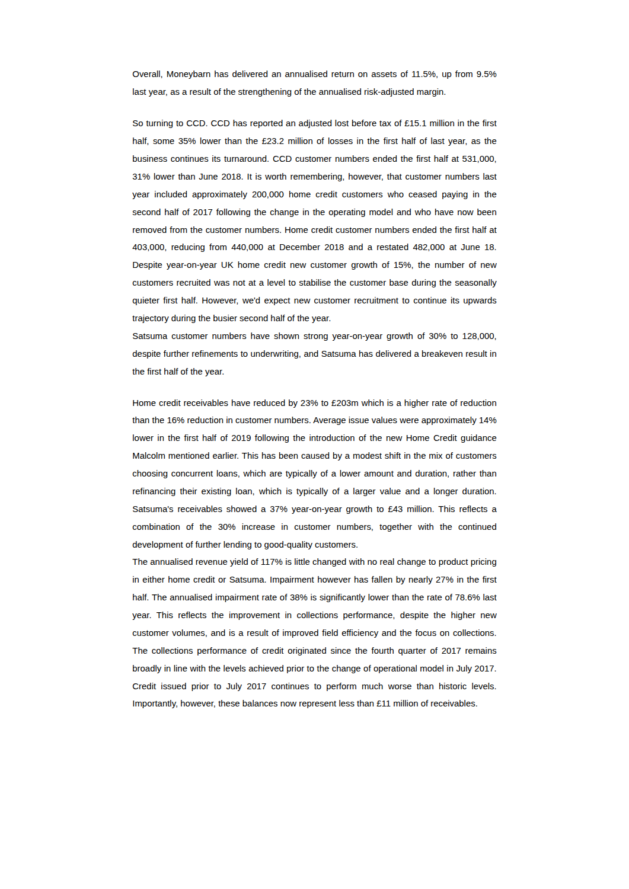Overall, Moneybarn has delivered an annualised return on assets of 11.5%, up from 9.5% last year, as a result of the strengthening of the annualised risk-adjusted margin.
So turning to CCD. CCD has reported an adjusted lost before tax of £15.1 million in the first half, some 35% lower than the £23.2 million of losses in the first half of last year, as the business continues its turnaround. CCD customer numbers ended the first half at 531,000, 31% lower than June 2018. It is worth remembering, however, that customer numbers last year included approximately 200,000 home credit customers who ceased paying in the second half of 2017 following the change in the operating model and who have now been removed from the customer numbers. Home credit customer numbers ended the first half at 403,000, reducing from 440,000 at December 2018 and a restated 482,000 at June 18. Despite year-on-year UK home credit new customer growth of 15%, the number of new customers recruited was not at a level to stabilise the customer base during the seasonally quieter first half. However, we'd expect new customer recruitment to continue its upwards trajectory during the busier second half of the year.
Satsuma customer numbers have shown strong year-on-year growth of 30% to 128,000, despite further refinements to underwriting, and Satsuma has delivered a breakeven result in the first half of the year.
Home credit receivables have reduced by 23% to £203m which is a higher rate of reduction than the 16% reduction in customer numbers. Average issue values were approximately 14% lower in the first half of 2019 following the introduction of the new Home Credit guidance Malcolm mentioned earlier. This has been caused by a modest shift in the mix of customers choosing concurrent loans, which are typically of a lower amount and duration, rather than refinancing their existing loan, which is typically of a larger value and a longer duration. Satsuma's receivables showed a 37% year-on-year growth to £43 million. This reflects a combination of the 30% increase in customer numbers, together with the continued development of further lending to good-quality customers.
The annualised revenue yield of 117% is little changed with no real change to product pricing in either home credit or Satsuma. Impairment however has fallen by nearly 27% in the first half. The annualised impairment rate of 38% is significantly lower than the rate of 78.6% last year. This reflects the improvement in collections performance, despite the higher new customer volumes, and is a result of improved field efficiency and the focus on collections. The collections performance of credit originated since the fourth quarter of 2017 remains broadly in line with the levels achieved prior to the change of operational model in July 2017. Credit issued prior to July 2017 continues to perform much worse than historic levels. Importantly, however, these balances now represent less than £11 million of receivables.